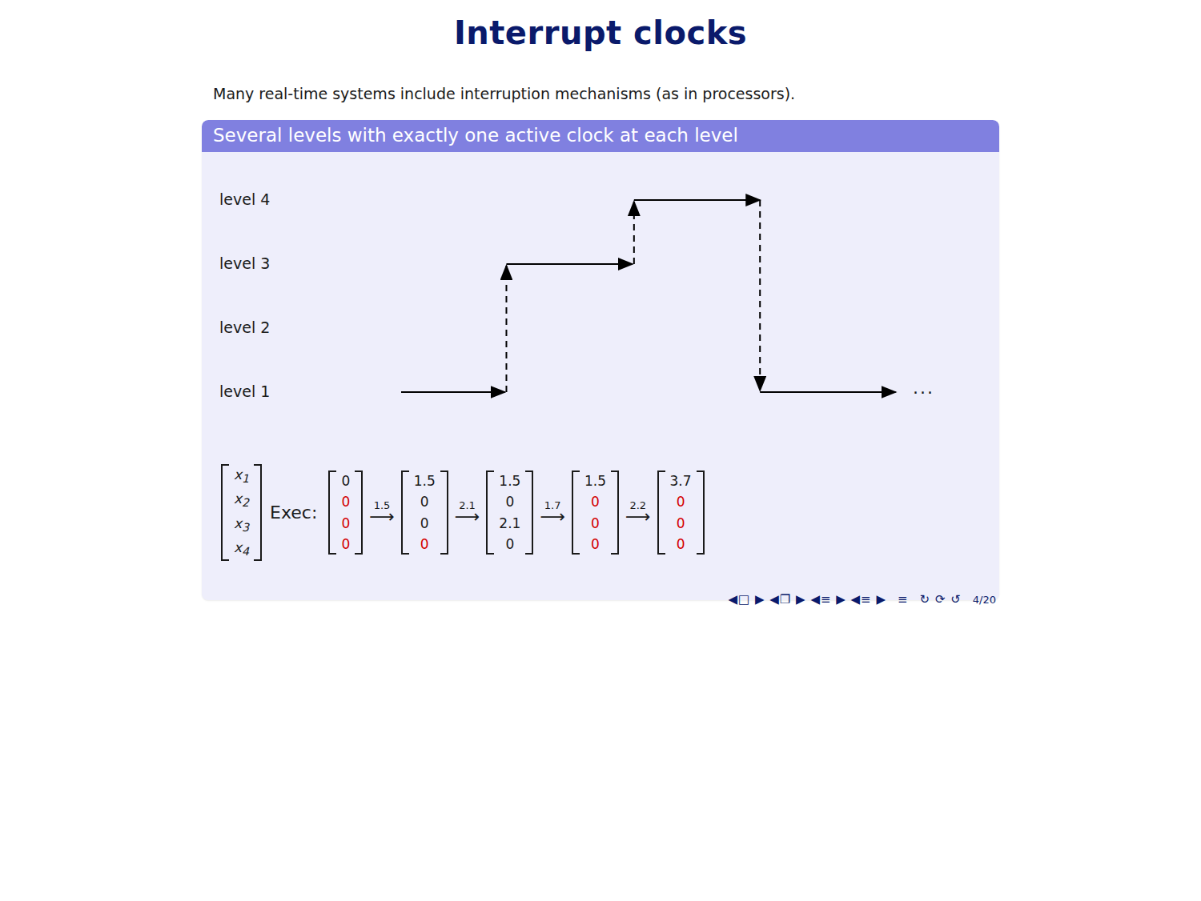Interrupt clocks
Many real-time systems include interruption mechanisms (as in processors).
Several levels with exactly one active clock at each level
level 4 level 3 level 2 level 1 ···
| x 1 |
| x 2 |
| x 3 |
| x 4 |
Exec:
| 0 |
| 0 |
| 0 |
| 0 |
1.5⟶
| 1.5 |
| 0 |
| 0 |
| 0 |
2.1⟶
| 1.5 |
| 0 |
| 2.1 |
| 0 |
1.7⟶
| 1.5 |
| 0 |
| 0 |
| 0 |
2.2⟶
| 3.7 |
| 0 |
| 0 |
| 0 |
◀□ ▶ ◀❐ ▶ ◀≡ ▶ ◀≡ ▶ ≡ ↻ ⟳ ↺ 4/20